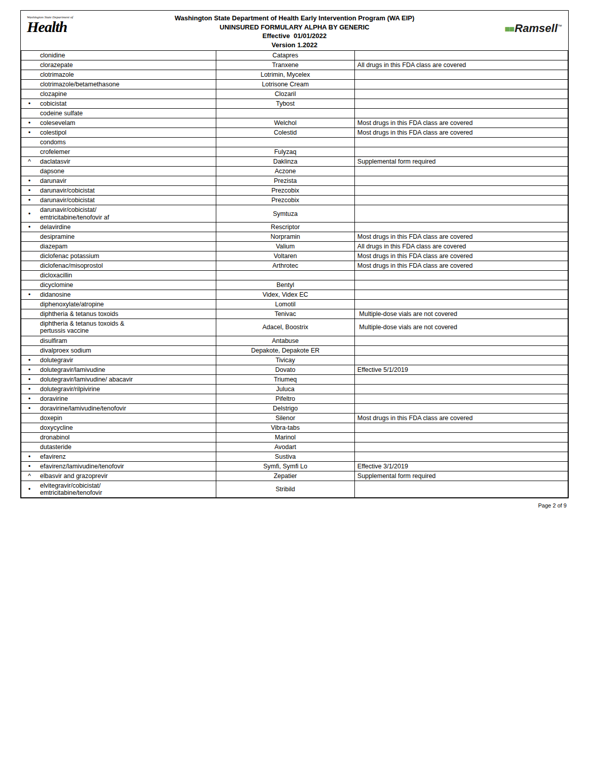Washington State Department of
Health
■■Ramsell™
Washington State Department of Health Early Intervention Program (WA EIP)
UNINSURED FORMULARY ALPHA BY GENERIC
Effective 01/01/2022
Version 1.2022
| | clonidine | Catapres | |
| | clorazepate | Tranxene | All drugs in this FDA class are covered |
| | clotrimazole | Lotrimin, Mycelex | |
| | clotrimazole/betamethasone | Lotrisone Cream | |
| | clozapine | Clozaril | |
| • | cobicistat | Tybost | |
| | codeine sulfate | | |
| • | colesevelam | Welchol | Most drugs in this FDA class are covered |
| • | colestipol | Colestid | Most drugs in this FDA class are covered |
| | condoms | | |
| | crofelemer | Fulyzaq | |
| ^ | daclatasvir | Daklinza | Supplemental form required |
| | dapsone | Aczone | |
| • | darunavir | Prezista | |
| • | darunavir/cobicistat | Prezcobix | |
| • | darunavir/cobicistat | Prezcobix | |
| • | darunavir/cobicistat/ emtricitabine/tenofovir af | Symtuza | |
| • | delavirdine | Rescriptor | |
| | desipramine | Norpramin | Most drugs in this FDA class are covered |
| | diazepam | Valium | All drugs in this FDA class are covered |
| | diclofenac potassium | Voltaren | Most drugs in this FDA class are covered |
| | diclofenac/misoprostol | Arthrotec | Most drugs in this FDA class are covered |
| | dicloxacillin | | |
| | dicyclomine | Bentyl | |
| • | didanosine | Videx, Videx EC | |
| | diphenoxylate/atropine | Lomotil | |
| | diphtheria & tetanus toxoids | Tenivac | Multiple-dose vials are not covered |
| | diphtheria & tetanus toxoids & pertussis vaccine | Adacel, Boostrix | Multiple-dose vials are not covered |
| | disulfiram | Antabuse | |
| | divalproex sodium | Depakote, Depakote ER | |
| • | dolutegravir | Tivicay | |
| • | dolutegravir/lamivudine | Dovato | Effective 5/1/2019 |
| • | dolutegravir/lamivudine/ abacavir | Triumeq | |
| • | dolutegravir/rilpivirine | Juluca | |
| • | doravirine | Pifeltro | |
| • | doravirine/lamivudine/tenofovir | Delstrigo | |
| | doxepin | Silenor | Most drugs in this FDA class are covered |
| | doxycycline | Vibra-tabs | |
| | dronabinol | Marinol | |
| | dutasteride | Avodart | |
| • | efavirenz | Sustiva | |
| • | efavirenz/lamivudine/tenofovir | Symfi, Symfi Lo | Effective 3/1/2019 |
| ^ | elbasvir and grazoprevir | Zepatier | Supplemental form required |
| • | elvitegravir/cobicistat/ emtricitabine/tenofovir | Stribild | |
Page 2 of 9